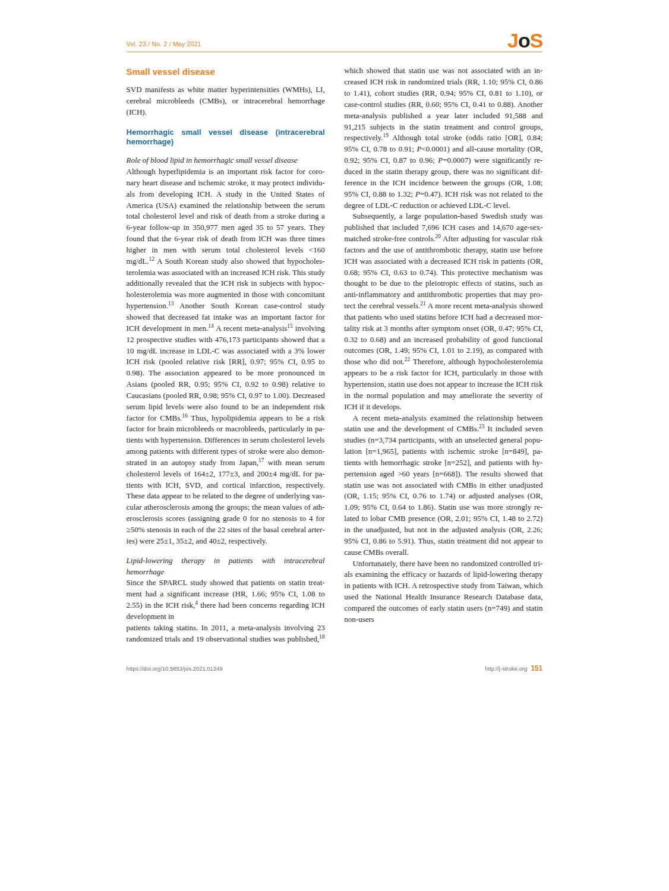Vol. 23 / No. 2 / May 2021
Jo S
Small vessel disease
SVD manifests as white matter hyperintensities (WMHs), LI, cerebral microbleeds (CMBs), or intracerebral hemorrhage (ICH).
Hemorrhagic small vessel disease (intracerebral hemorrhage)
Role of blood lipid in hemorrhagic small vessel disease
Although hyperlipidemia is an important risk factor for coronary heart disease and ischemic stroke, it may protect individuals from developing ICH. A study in the United States of America (USA) examined the relationship between the serum total cholesterol level and risk of death from a stroke during a 6-year follow-up in 350,977 men aged 35 to 57 years. They found that the 6-year risk of death from ICH was three times higher in men with serum total cholesterol levels <160 mg/dL.12 A South Korean study also showed that hypocholesterolemia was associated with an increased ICH risk. This study additionally revealed that the ICH risk in subjects with hypocholesterolemia was more augmented in those with concomitant hypertension.13 Another South Korean case-control study showed that decreased fat intake was an important factor for ICH development in men.14 A recent meta-analysis15 involving 12 prospective studies with 476,173 participants showed that a 10 mg/dL increase in LDL-C was associated with a 3% lower ICH risk (pooled relative risk [RR], 0.97; 95% CI, 0.95 to 0.98). The association appeared to be more pronounced in Asians (pooled RR, 0.95; 95% CI, 0.92 to 0.98) relative to Caucasians (pooled RR, 0.98; 95% CI, 0.97 to 1.00). Decreased serum lipid levels were also found to be an independent risk factor for CMBs.16 Thus, hypolipidemia appears to be a risk factor for brain microbleeds or macrobleeds, particularly in patients with hypertension. Differences in serum cholesterol levels among patients with different types of stroke were also demonstrated in an autopsy study from Japan,17 with mean serum cholesterol levels of 164±2, 177±3, and 200±4 mg/dL for patients with ICH, SVD, and cortical infarction, respectively. These data appear to be related to the degree of underlying vascular atherosclerosis among the groups; the mean values of atherosclerosis scores (assigning grade 0 for no stenosis to 4 for ≥50% stenosis in each of the 22 sites of the basal cerebral arteries) were 25±1, 35±2, and 40±2, respectively.
Lipid-lowering therapy in patients with intracerebral hemorrhage
Since the SPARCL study showed that patients on statin treatment had a significant increase (HR, 1.66; 95% CI, 1.08 to 2.55) in the ICH risk,4 there had been concerns regarding ICH development in
patients taking statins. In 2011, a meta-analysis involving 23 randomized trials and 19 observational studies was published,18 which showed that statin use was not associated with an increased ICH risk in randomized trials (RR, 1.10; 95% CI, 0.86 to 1.41), cohort studies (RR, 0.94; 95% CI, 0.81 to 1.10), or case-control studies (RR, 0.60; 95% CI, 0.41 to 0.88). Another meta-analysis published a year later included 91,588 and 91,215 subjects in the statin treatment and control groups, respectively.19 Although total stroke (odds ratio [OR], 0.84; 95% CI, 0.78 to 0.91; P<0.0001) and all-cause mortality (OR, 0.92; 95% CI, 0.87 to 0.96; P=0.0007) were significantly reduced in the statin therapy group, there was no significant difference in the ICH incidence between the groups (OR, 1.08; 95% CI, 0.88 to 1.32; P=0.47). ICH risk was not related to the degree of LDL-C reduction or achieved LDL-C level.
Subsequently, a large population-based Swedish study was published that included 7,696 ICH cases and 14,670 age-sex-matched stroke-free controls.20 After adjusting for vascular risk factors and the use of antithrombotic therapy, statin use before ICH was associated with a decreased ICH risk in patients (OR, 0.68; 95% CI, 0.63 to 0.74). This protective mechanism was thought to be due to the pleiotropic effects of statins, such as anti-inflammatory and antithrombotic properties that may protect the cerebral vessels.21 A more recent meta-analysis showed that patients who used statins before ICH had a decreased mortality risk at 3 months after symptom onset (OR, 0.47; 95% CI, 0.32 to 0.68) and an increased probability of good functional outcomes (OR, 1.49; 95% CI, 1.01 to 2.19), as compared with those who did not.22 Therefore, although hypocholesterolemia appears to be a risk factor for ICH, particularly in those with hypertension, statin use does not appear to increase the ICH risk in the normal population and may ameliorate the severity of ICH if it develops.
A recent meta-analysis examined the relationship between statin use and the development of CMBs.23 It included seven studies (n=3,734 participants, with an unselected general population [n=1,965], patients with ischemic stroke [n=849], patients with hemorrhagic stroke [n=252], and patients with hypertension aged >60 years [n=668]). The results showed that statin use was not associated with CMBs in either unadjusted (OR, 1.15; 95% CI, 0.76 to 1.74) or adjusted analyses (OR, 1.09; 95% CI, 0.64 to 1.86). Statin use was more strongly related to lobar CMB presence (OR, 2.01; 95% CI, 1.48 to 2.72) in the unadjusted, but not in the adjusted analysis (OR, 2.26; 95% CI, 0.86 to 5.91). Thus, statin treatment did not appear to cause CMBs overall.
Unfortunately, there have been no randomized controlled trials examining the efficacy or hazards of lipid-lowering therapy in patients with ICH. A retrospective study from Taiwan, which used the National Health Insurance Research Database data, compared the outcomes of early statin users (n=749) and statin non-users
https://doi.org/10.5853/jos.2021.01249
http://j-stroke.org 151